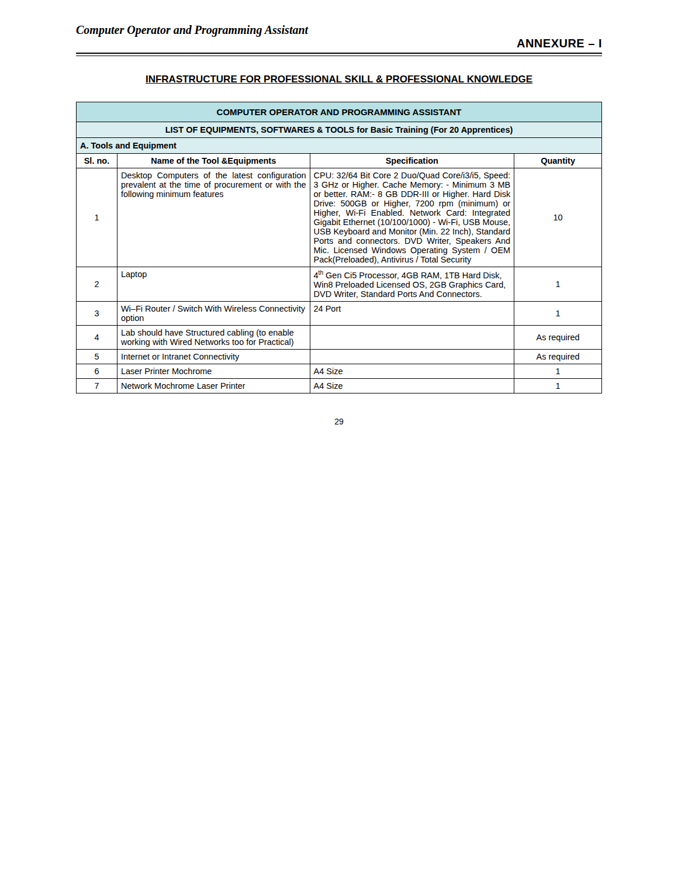Computer Operator and Programming Assistant
ANNEXURE – I
INFRASTRUCTURE FOR PROFESSIONAL SKILL & PROFESSIONAL KNOWLEDGE
| COMPUTER OPERATOR AND PROGRAMMING ASSISTANT |
| LIST OF EQUIPMENTS, SOFTWARES & TOOLS for Basic Training (For 20 Apprentices) |
| A. Tools and Equipment |
| Sl. no. | Name of the Tool &Equipments | Specification | Quantity |
| 1 | Desktop Computers of the latest configuration prevalent at the time of procurement or with the following minimum features | CPU: 32/64 Bit Core 2 Duo/Quad Core/i3/i5, Speed: 3 GHz or Higher. Cache Memory: - Minimum 3 MB or better. RAM:- 8 GB DDR-III or Higher. Hard Disk Drive: 500GB or Higher, 7200 rpm (minimum) or Higher, Wi-Fi Enabled. Network Card: Integrated Gigabit Ethernet (10/100/1000) - Wi-Fi, USB Mouse, USB Keyboard and Monitor (Min. 22 Inch), Standard Ports and connectors. DVD Writer, Speakers And Mic. Licensed Windows Operating System / OEM Pack(Preloaded), Antivirus / Total Security | 10 |
| 2 | Laptop | 4 th Gen Ci5 Processor, 4GB RAM, 1TB Hard Disk, Win8 Preloaded Licensed OS, 2GB Graphics Card, DVD Writer, Standard Ports And Connectors. | 1 |
| 3 | Wi–Fi Router / Switch With Wireless Connectivity option | 24 Port | 1 |
| 4 | Lab should have Structured cabling (to enable working with Wired Networks too for Practical) | | As required |
| 5 | Internet or Intranet Connectivity | | As required |
| 6 | Laser Printer Mochrome | A4 Size | 1 |
| 7 | Network Mochrome Laser Printer | A4 Size | 1 |
29